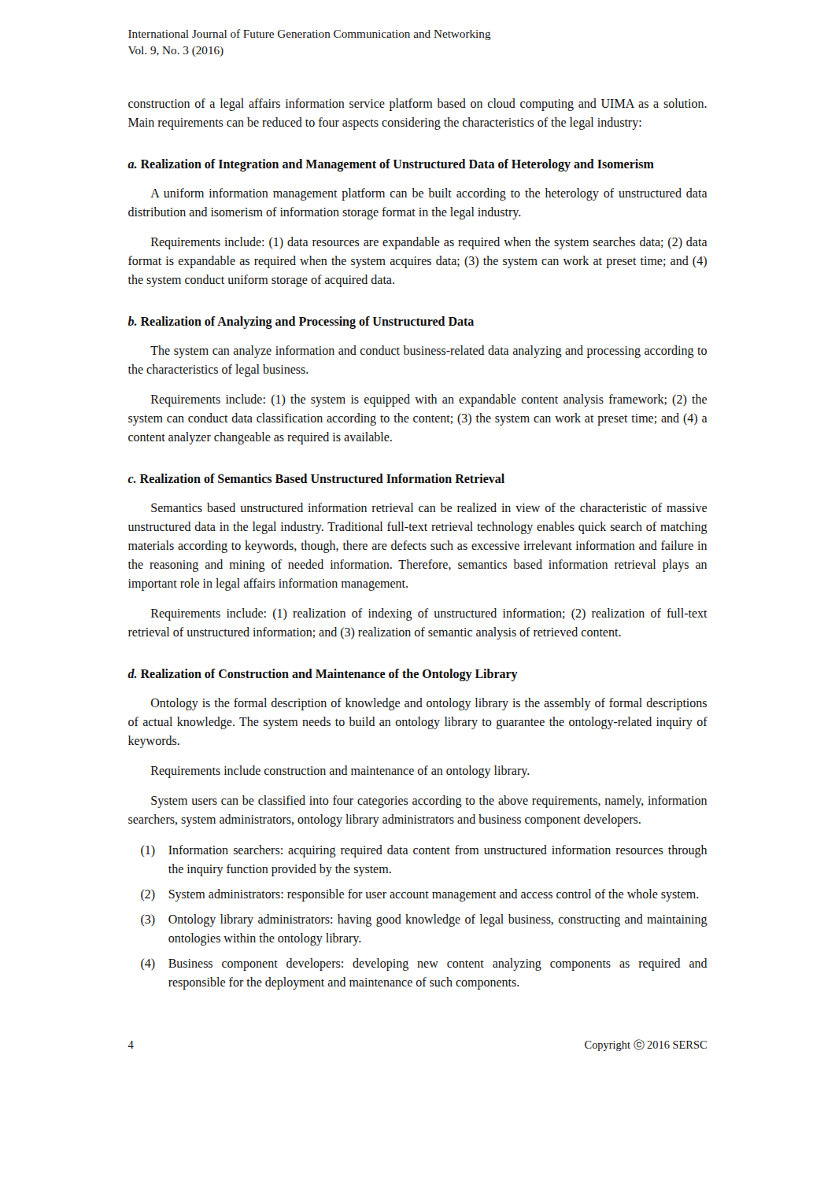International Journal of Future Generation Communication and Networking
Vol. 9, No. 3 (2016)
construction of a legal affairs information service platform based on cloud computing and UIMA as a solution. Main requirements can be reduced to four aspects considering the characteristics of the legal industry:
a. Realization of Integration and Management of Unstructured Data of Heterology and Isomerism
A uniform information management platform can be built according to the heterology of unstructured data distribution and isomerism of information storage format in the legal industry.
Requirements include: (1) data resources are expandable as required when the system searches data; (2) data format is expandable as required when the system acquires data; (3) the system can work at preset time; and (4) the system conduct uniform storage of acquired data.
b. Realization of Analyzing and Processing of Unstructured Data
The system can analyze information and conduct business-related data analyzing and processing according to the characteristics of legal business.
Requirements include: (1) the system is equipped with an expandable content analysis framework; (2) the system can conduct data classification according to the content; (3) the system can work at preset time; and (4) a content analyzer changeable as required is available.
c. Realization of Semantics Based Unstructured Information Retrieval
Semantics based unstructured information retrieval can be realized in view of the characteristic of massive unstructured data in the legal industry. Traditional full-text retrieval technology enables quick search of matching materials according to keywords, though, there are defects such as excessive irrelevant information and failure in the reasoning and mining of needed information. Therefore, semantics based information retrieval plays an important role in legal affairs information management.
Requirements include: (1) realization of indexing of unstructured information; (2) realization of full-text retrieval of unstructured information; and (3) realization of semantic analysis of retrieved content.
d. Realization of Construction and Maintenance of the Ontology Library
Ontology is the formal description of knowledge and ontology library is the assembly of formal descriptions of actual knowledge. The system needs to build an ontology library to guarantee the ontology-related inquiry of keywords.
Requirements include construction and maintenance of an ontology library.
System users can be classified into four categories according to the above requirements, namely, information searchers, system administrators, ontology library administrators and business component developers.
Information searchers: acquiring required data content from unstructured information resources through the inquiry function provided by the system.
System administrators: responsible for user account management and access control of the whole system.
Ontology library administrators: having good knowledge of legal business, constructing and maintaining ontologies within the ontology library.
Business component developers: developing new content analyzing components as required and responsible for the deployment and maintenance of such components.
4 Copyright ⓒ 2016 SERSC